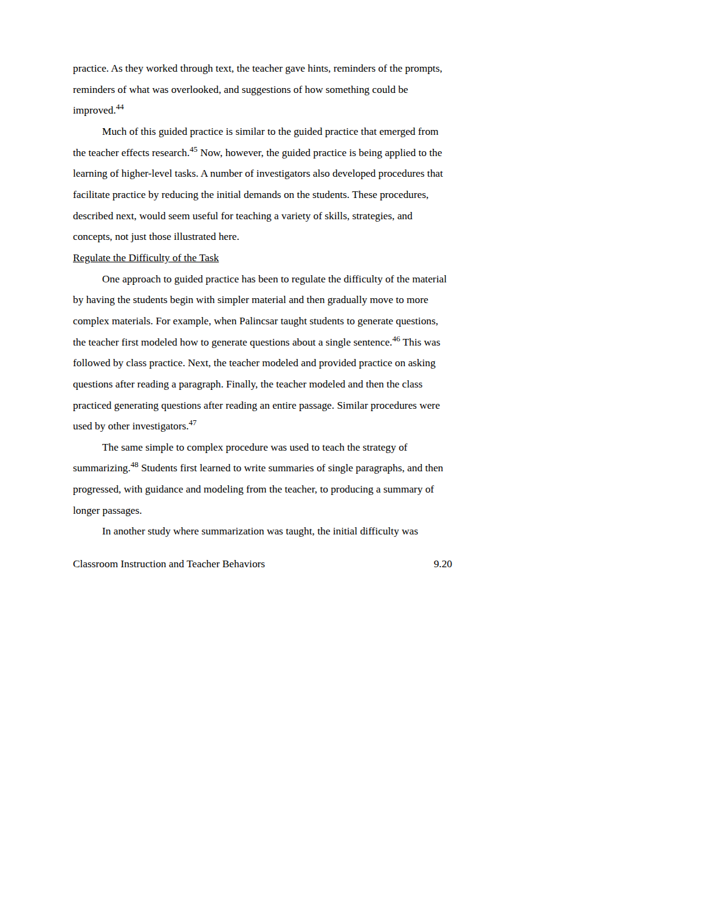practice. As they worked through text, the teacher gave hints, reminders of the prompts, reminders of what was overlooked, and suggestions of how something could be improved.44
Much of this guided practice is similar to the guided practice that emerged from the teacher effects research.45 Now, however, the guided practice is being applied to the learning of higher-level tasks. A number of investigators also developed procedures that facilitate practice by reducing the initial demands on the students. These procedures, described next, would seem useful for teaching a variety of skills, strategies, and concepts, not just those illustrated here.
Regulate the Difficulty of the Task
One approach to guided practice has been to regulate the difficulty of the material by having the students begin with simpler material and then gradually move to more complex materials. For example, when Palincsar taught students to generate questions, the teacher first modeled how to generate questions about a single sentence.46 This was followed by class practice. Next, the teacher modeled and provided practice on asking questions after reading a paragraph. Finally, the teacher modeled and then the class practiced generating questions after reading an entire passage. Similar procedures were used by other investigators.47
The same simple to complex procedure was used to teach the strategy of summarizing.48 Students first learned to write summaries of single paragraphs, and then progressed, with guidance and modeling from the teacher, to producing a summary of longer passages.
In another study where summarization was taught, the initial difficulty was
Classroom Instruction and Teacher Behaviors 9.20